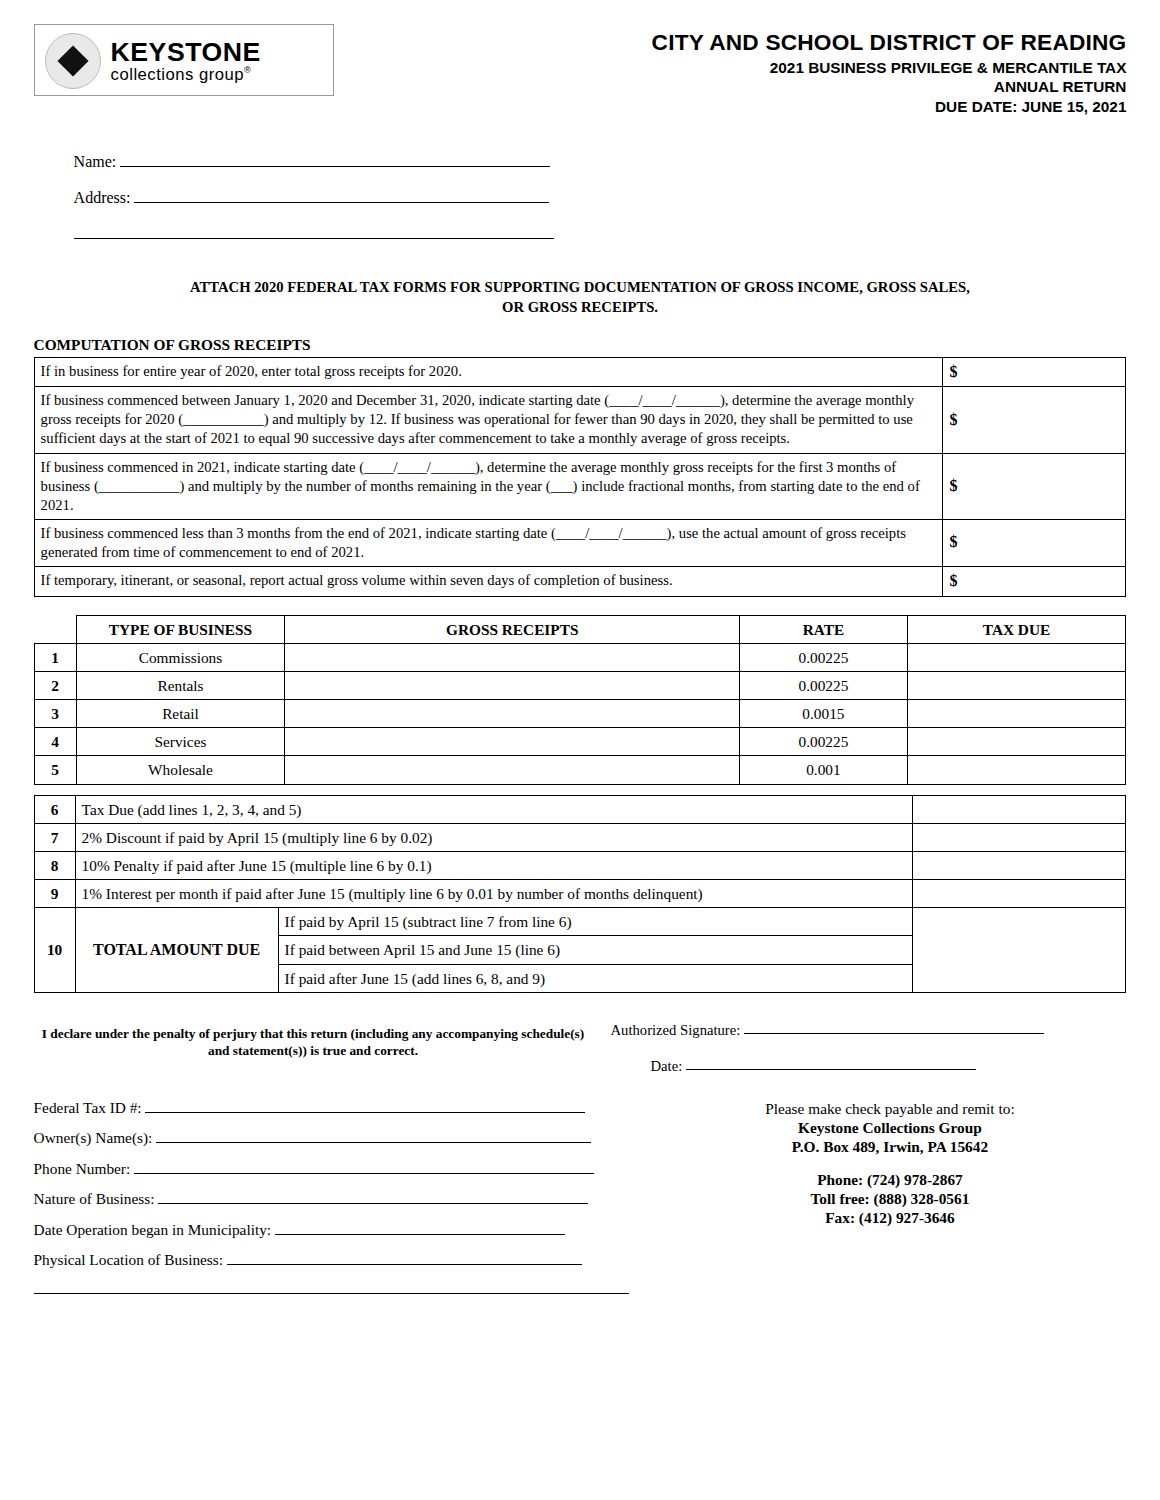KEYSTONE
collections group®
CITY AND SCHOOL DISTRICT OF READING
2021 BUSINESS PRIVILEGE & MERCANTILE TAX
ANNUAL RETURN
DUE DATE: JUNE 15, 2021
Name:
Address:
ATTACH 2020 FEDERAL TAX FORMS FOR SUPPORTING DOCUMENTATION OF GROSS INCOME, GROSS SALES,
OR GROSS RECEIPTS.
COMPUTATION OF GROSS RECEIPTS
| If in business for entire year of 2020, enter total gross receipts for 2020. | $ |
| If business commenced between January 1, 2020 and December 31, 2020, indicate starting date (____/____/______), determine the average monthly gross receipts for 2020 (___________) and multiply by 12. If business was operational for fewer than 90 days in 2020, they shall be permitted to use sufficient days at the start of 2021 to equal 90 successive days after commencement to take a monthly average of gross receipts. | $ |
| If business commenced in 2021, indicate starting date (____/____/______), determine the average monthly gross receipts for the first 3 months of business (___________) and multiply by the number of months remaining in the year (___) include fractional months, from starting date to the end of 2021. | $ |
| If business commenced less than 3 months from the end of 2021, indicate starting date (____/____/______), use the actual amount of gross receipts generated from time of commencement to end of 2021. | $ |
| If temporary, itinerant, or seasonal, report actual gross volume within seven days of completion of business. | $ |
| | TYPE OF BUSINESS | GROSS RECEIPTS | RATE | TAX DUE |
| --- | --- | --- | --- | --- |
| 1 | Commissions | | 0.00225 | |
| 2 | Rentals | | 0.00225 | |
| 3 | Retail | | 0.0015 | |
| 4 | Services | | 0.00225 | |
| 5 | Wholesale | | 0.001 | |
| 6 | Tax Due (add lines 1, 2, 3, 4, and 5) | |
| 7 | 2% Discount if paid by April 15 (multiply line 6 by 0.02) | |
| 8 | 10% Penalty if paid after June 15 (multiple line 6 by 0.1) | |
| 9 | 1% Interest per month if paid after June 15 (multiply line 6 by 0.01 by number of months delinquent) | |
| 10 | TOTAL AMOUNT DUE | If paid by April 15 (subtract line 7 from line 6) | |
| If paid between April 15 and June 15 (line 6) |
| If paid after June 15 (add lines 6, 8, and 9) |
I declare under the penalty of perjury that this return (including any accompanying schedule(s) and statement(s)) is true and correct.
Authorized Signature:
Date:
Federal Tax ID #:
Owner(s) Name(s):
Phone Number:
Nature of Business:
Date Operation began in Municipality:
Physical Location of Business:
Please make check payable and remit to:
Keystone Collections Group
P.O. Box 489, Irwin, PA 15642
Phone: (724) 978-2867
Toll free: (888) 328-0561
Fax: (412) 927-3646